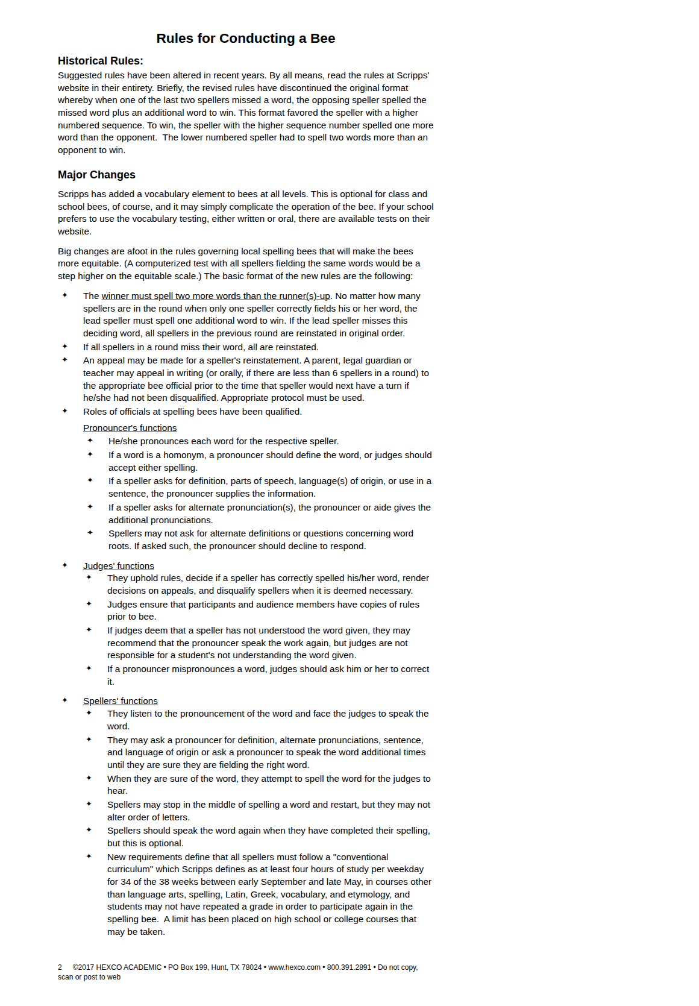Rules for Conducting a Bee
Historical Rules:
Suggested rules have been altered in recent years. By all means, read the rules at Scripps' website in their entirety. Briefly, the revised rules have discontinued the original format whereby when one of the last two spellers missed a word, the opposing speller spelled the missed word plus an additional word to win. This format favored the speller with a higher numbered sequence. To win, the speller with the higher sequence number spelled one more word than the opponent. The lower numbered speller had to spell two words more than an opponent to win.
Major Changes
Scripps has added a vocabulary element to bees at all levels. This is optional for class and school bees, of course, and it may simply complicate the operation of the bee. If your school prefers to use the vocabulary testing, either written or oral, there are available tests on their website.
Big changes are afoot in the rules governing local spelling bees that will make the bees more equitable. (A computerized test with all spellers fielding the same words would be a step higher on the equitable scale.) The basic format of the new rules are the following:
The winner must spell two more words than the runner(s)-up. No matter how many spellers are in the round when only one speller correctly fields his or her word, the lead speller must spell one additional word to win. If the lead speller misses this deciding word, all spellers in the previous round are reinstated in original order.
If all spellers in a round miss their word, all are reinstated.
An appeal may be made for a speller's reinstatement. A parent, legal guardian or teacher may appeal in writing (or orally, if there are less than 6 spellers in a round) to the appropriate bee official prior to the time that speller would next have a turn if he/she had not been disqualified. Appropriate protocol must be used.
Roles of officials at spelling bees have been qualified.
Pronouncer's functions
He/she pronounces each word for the respective speller.
If a word is a homonym, a pronouncer should define the word, or judges should accept either spelling.
If a speller asks for definition, parts of speech, language(s) of origin, or use in a sentence, the pronouncer supplies the information.
If a speller asks for alternate pronunciation(s), the pronouncer or aide gives the additional pronunciations.
Spellers may not ask for alternate definitions or questions concerning word roots. If asked such, the pronouncer should decline to respond.
Judges' functions
They uphold rules, decide if a speller has correctly spelled his/her word, render decisions on appeals, and disqualify spellers when it is deemed necessary.
Judges ensure that participants and audience members have copies of rules prior to bee.
If judges deem that a speller has not understood the word given, they may recommend that the pronouncer speak the work again, but judges are not responsible for a student's not understanding the word given.
If a pronouncer mispronounces a word, judges should ask him or her to correct it.
Spellers' functions
They listen to the pronouncement of the word and face the judges to speak the word.
They may ask a pronouncer for definition, alternate pronunciations, sentence, and language of origin or ask a pronouncer to speak the word additional times until they are sure they are fielding the right word.
When they are sure of the word, they attempt to spell the word for the judges to hear.
Spellers may stop in the middle of spelling a word and restart, but they may not alter order of letters.
Spellers should speak the word again when they have completed their spelling, but this is optional.
New requirements define that all spellers must follow a "conventional curriculum" which Scripps defines as at least four hours of study per weekday for 34 of the 38 weeks between early September and late May, in courses other than language arts, spelling, Latin, Greek, vocabulary, and etymology, and students may not have repeated a grade in order to participate again in the spelling bee. A limit has been placed on high school or college courses that may be taken.
2©2017 HEXCO ACADEMIC • PO Box 199, Hunt, TX 78024 • www.hexco.com • 800.391.2891 • Do not copy, scan or post to web